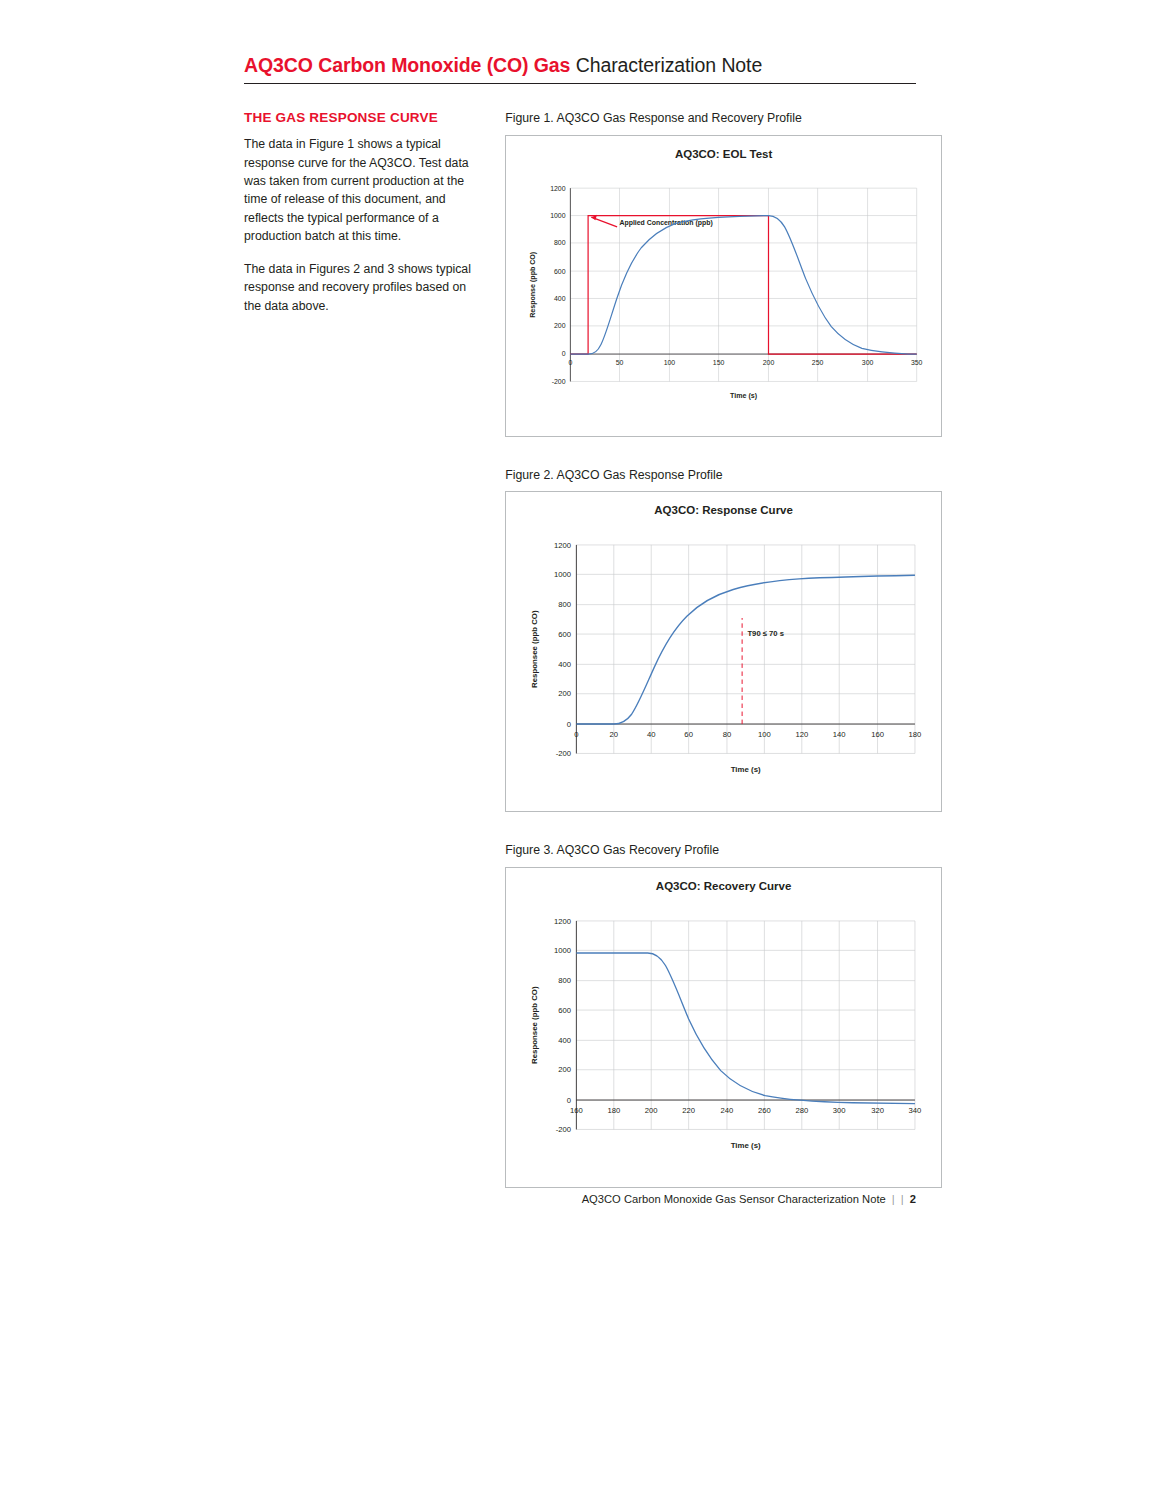AQ3CO Carbon Monoxide (CO) Gas Characterization Note
The Gas Response Curve
The data in Figure 1 shows a typical response curve for the AQ3CO. Test data was taken from current production at the time of release of this document, and reflects the typical performance of a production batch at this time.
The data in Figures 2 and 3 shows typical response and recovery profiles based on the data above.
Figure 1. AQ3CO Gas Response and Recovery Profile
AQ3CO: EOL Test
1200 1000 800 600 400 200 0 -200 0 50 100 150 200 250 300 350 Time (s) Response (ppb CO) Applied Concentration (ppb)
Figure 2. AQ3CO Gas Response Profile
AQ3CO: Response Curve
1200 1000 800 600 400 200 0 -200 0 20 40 60 80 100 120 140 160 180 Time (s) Responsee (ppb CO) T90 ≤ 70 s
Figure 3. AQ3CO Gas Recovery Profile
AQ3CO: Recovery Curve
1200 1000 800 600 400 200 0 -200 160 180 200 220 240 260 280 300 320 340 Time (s) Responsee (ppb CO)
AQ3CO Carbon Monoxide Gas Sensor Characterization Note || 2